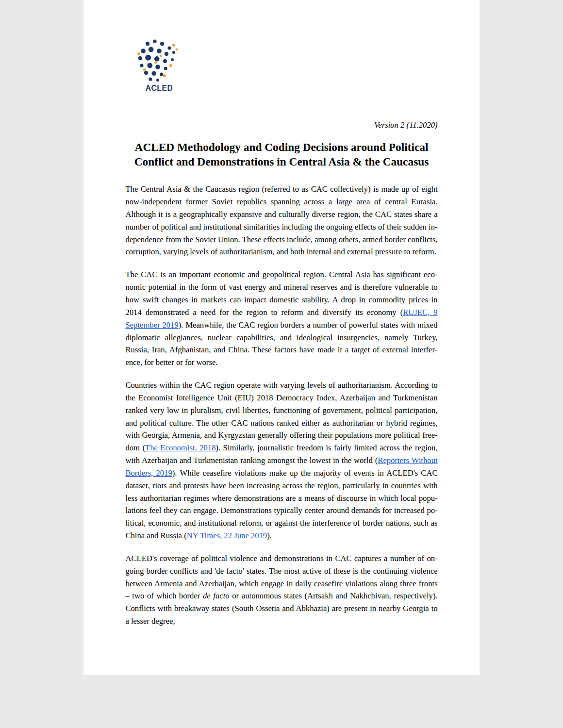Version 2 (11.2020)
ACLED Methodology and Coding Decisions around Political
Conflict and Demonstrations in Central Asia & the Caucasus
The Central Asia & the Caucasus region (referred to as CAC collectively) is made up of eight now-independent former Soviet republics spanning across a large area of central Eurasia. Although it is a geographically expansive and culturally diverse region, the CAC states share a number of political and institutional similarities including the ongoing effects of their sudden independence from the Soviet Union. These effects include, among others, armed border conflicts, corruption, varying levels of authoritarianism, and both internal and external pressure to reform.
The CAC is an important economic and geopolitical region. Central Asia has significant economic potential in the form of vast energy and mineral reserves and is therefore vulnerable to how swift changes in markets can impact domestic stability. A drop in commodity prices in 2014 demonstrated a need for the region to reform and diversify its economy (RUJEC, 9 September 2019). Meanwhile, the CAC region borders a number of powerful states with mixed diplomatic allegiances, nuclear capabilities, and ideological insurgencies, namely Turkey, Russia, Iran, Afghanistan, and China. These factors have made it a target of external interference, for better or for worse.
Countries within the CAC region operate with varying levels of authoritarianism. According to the Economist Intelligence Unit (EIU) 2018 Democracy Index, Azerbaijan and Turkmenistan ranked very low in pluralism, civil liberties, functioning of government, political participation, and political culture. The other CAC nations ranked either as authoritarian or hybrid regimes, with Georgia, Armenia, and Kyrgyzstan generally offering their populations more political freedom (The Economist, 2018). Similarly, journalistic freedom is fairly limited across the region, with Azerbaijan and Turkmenistan ranking amongst the lowest in the world (Reporters Without Borders, 2019). While ceasefire violations make up the majority of events in ACLED's CAC dataset, riots and protests have been increasing across the region, particularly in countries with less authoritarian regimes where demonstrations are a means of discourse in which local populations feel they can engage. Demonstrations typically center around demands for increased political, economic, and institutional reform, or against the interference of border nations, such as China and Russia (NY Times, 22 June 2019).
ACLED's coverage of political violence and demonstrations in CAC captures a number of ongoing border conflicts and 'de facto' states. The most active of these is the continuing violence between Armenia and Azerbaijan, which engage in daily ceasefire violations along three fronts – two of which border de facto or autonomous states (Artsakh and Nakhchivan, respectively). Conflicts with breakaway states (South Ossetia and Abkhazia) are present in nearby Georgia to a lesser degree,